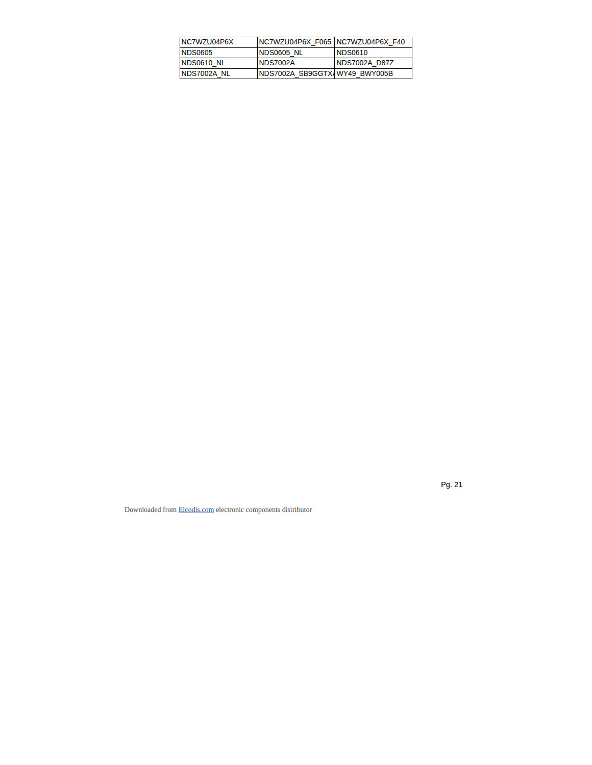| NC7WZU04P6X | NC7WZU04P6X_F065 | NC7WZU04P6X_F40 |
| NDS0605 | NDS0605_NL | NDS0610 |
| NDS0610_NL | NDS7002A | NDS7002A_D87Z |
| NDS7002A_NL | NDS7002A_SB9GGTXA | WY49_BWY005B |
Pg. 21
Downloaded from Elcodis.com electronic components distributor